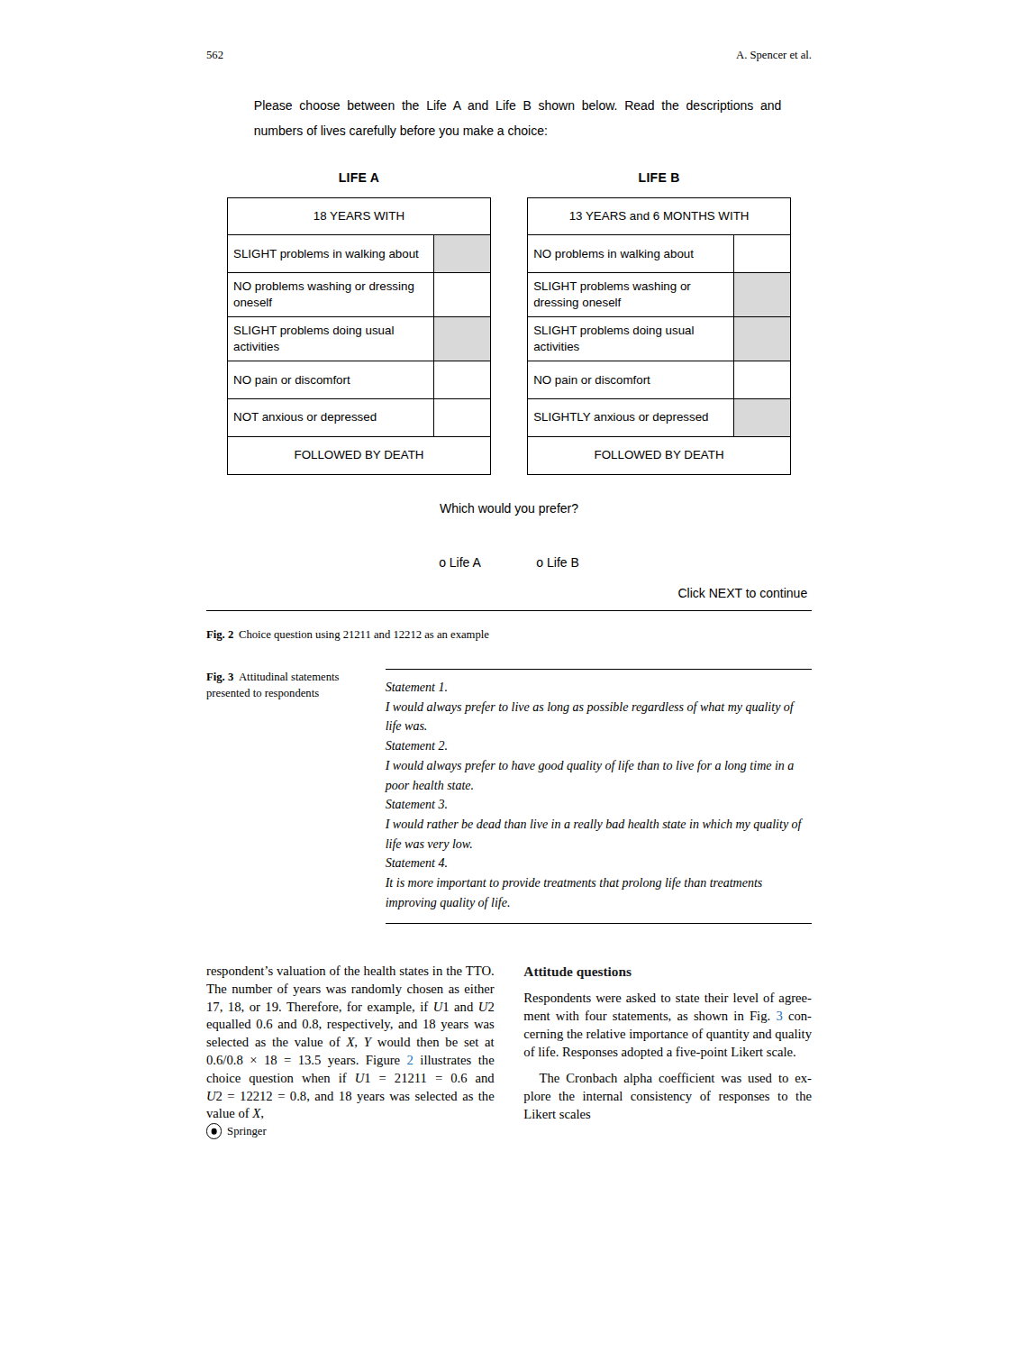562 A. Spencer et al.
Please choose between the Life A and Life B shown below. Read the descriptions and numbers of lives carefully before you make a choice:
LIFE A
| 18 YEARS WITH |
| SLIGHT problems in walking about | |
| NO problems washing or dressing oneself | |
| SLIGHT problems doing usual activities | |
| NO pain or discomfort | |
| NOT anxious or depressed | |
| FOLLOWED BY DEATH |
LIFE B
| 13 YEARS and 6 MONTHS WITH |
| NO problems in walking about | |
| SLIGHT problems washing or dressing oneself | |
| SLIGHT problems doing usual activities | |
| NO pain or discomfort | |
| SLIGHTLY anxious or depressed | |
| FOLLOWED BY DEATH |
Which would you prefer?
o Life A o Life B
Click NEXT to continue
Fig. 2 Choice question using 21211 and 12212 as an example
Fig. 3 Attitudinal statements presented to respondents
Statement 1.
I would always prefer to live as long as possible regardless of what my quality of life was.
Statement 2.
I would always prefer to have good quality of life than to live for a long time in a poor health state.
Statement 3.
I would rather be dead than live in a really bad health state in which my quality of life was very low.
Statement 4.
It is more important to provide treatments that prolong life than treatments improving quality of life.
respondent’s valuation of the health states in the TTO. The number of years was randomly chosen as either 17, 18, or 19. Therefore, for example, if U1 and U2 equalled 0.6 and 0.8, respectively, and 18 years was selected as the value of X, Y would then be set at 0.6/0.8 × 18 = 13.5 years. Figure 2 illustrates the choice question when if U1 = 21211 = 0.6 and U2 = 12212 = 0.8, and 18 years was selected as the value of X,
Attitude questions
Respondents were asked to state their level of agreement with four statements, as shown in Fig. 3 concerning the relative importance of quantity and quality of life. Responses adopted a five-point Likert scale.
The Cronbach alpha coefficient was used to explore the internal consistency of responses to the Likert scales
Springer